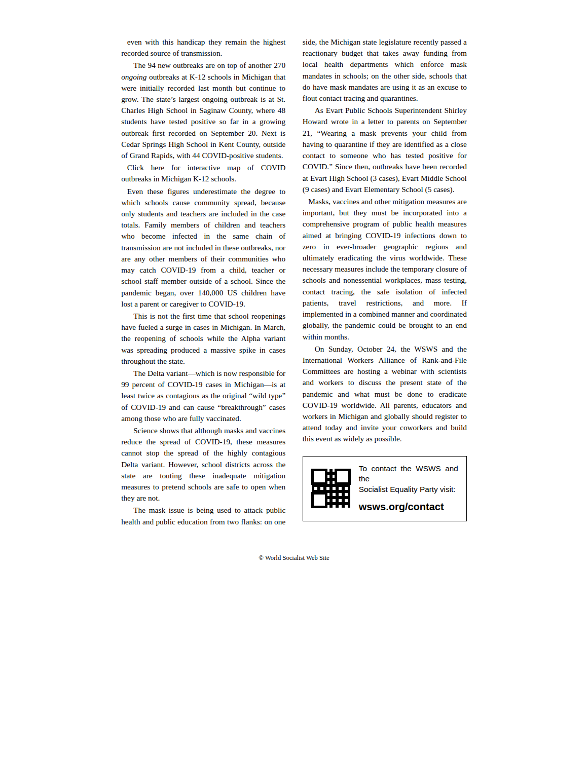even with this handicap they remain the highest recorded source of transmission.
The 94 new outbreaks are on top of another 270 ongoing outbreaks at K-12 schools in Michigan that were initially recorded last month but continue to grow. The state’s largest ongoing outbreak is at St. Charles High School in Saginaw County, where 48 students have tested positive so far in a growing outbreak first recorded on September 20. Next is Cedar Springs High School in Kent County, outside of Grand Rapids, with 44 COVID-positive students.
Click here for interactive map of COVID outbreaks in Michigan K-12 schools.
Even these figures underestimate the degree to which schools cause community spread, because only students and teachers are included in the case totals. Family members of children and teachers who become infected in the same chain of transmission are not included in these outbreaks, nor are any other members of their communities who may catch COVID-19 from a child, teacher or school staff member outside of a school. Since the pandemic began, over 140,000 US children have lost a parent or caregiver to COVID-19.
This is not the first time that school reopenings have fueled a surge in cases in Michigan. In March, the reopening of schools while the Alpha variant was spreading produced a massive spike in cases throughout the state.
The Delta variant—which is now responsible for 99 percent of COVID-19 cases in Michigan—is at least twice as contagious as the original “wild type” of COVID-19 and can cause “breakthrough” cases among those who are fully vaccinated.
Science shows that although masks and vaccines reduce the spread of COVID-19, these measures cannot stop the spread of the highly contagious Delta variant. However, school districts across the state are touting these inadequate mitigation measures to pretend schools are safe to open when they are not.
The mask issue is being used to attack public health and public education from two flanks: on one side, the Michigan state legislature recently passed a reactionary budget that takes away funding from local health departments which enforce mask mandates in schools; on the other side, schools that do have mask mandates are using it as an excuse to flout contact tracing and quarantines.
As Evart Public Schools Superintendent Shirley Howard wrote in a letter to parents on September 21, “Wearing a mask prevents your child from having to quarantine if they are identified as a close contact to someone who has tested positive for COVID.” Since then, outbreaks have been recorded at Evart High School (3 cases), Evart Middle School (9 cases) and Evart Elementary School (5 cases).
Masks, vaccines and other mitigation measures are important, but they must be incorporated into a comprehensive program of public health measures aimed at bringing COVID-19 infections down to zero in ever-broader geographic regions and ultimately eradicating the virus worldwide. These necessary measures include the temporary closure of schools and nonessential workplaces, mass testing, contact tracing, the safe isolation of infected patients, travel restrictions, and more. If implemented in a combined manner and coordinated globally, the pandemic could be brought to an end within months.
On Sunday, October 24, the WSWS and the International Workers Alliance of Rank-and-File Committees are hosting a webinar with scientists and workers to discuss the present state of the pandemic and what must be done to eradicate COVID-19 worldwide. All parents, educators and workers in Michigan and globally should register to attend today and invite your coworkers and build this event as widely as possible.
To contact the WSWS and the
Socialist Equality Party visit: wsws.org/contact
© World Socialist Web Site